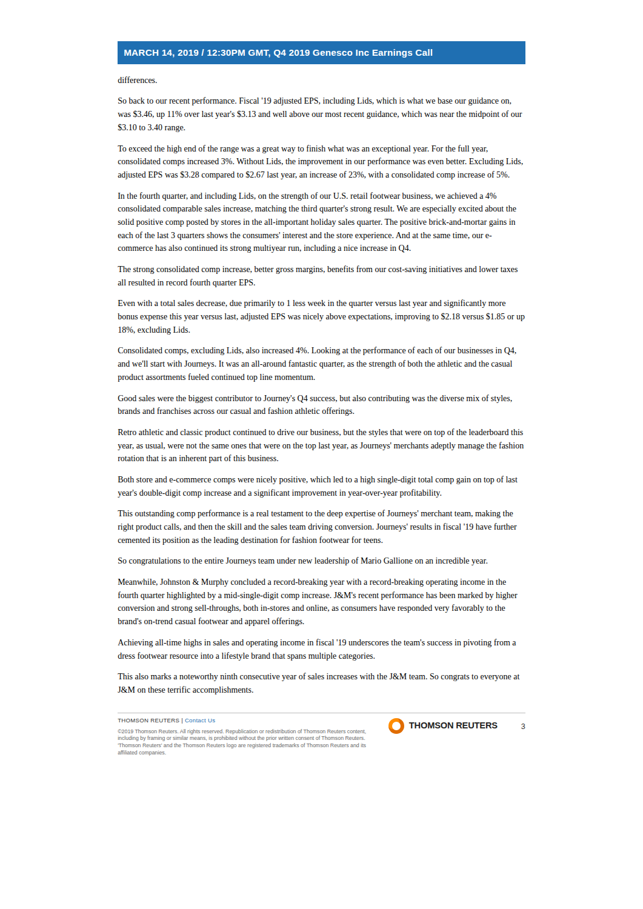MARCH 14, 2019 / 12:30PM GMT, Q4 2019 Genesco Inc Earnings Call
differences.
So back to our recent performance. Fiscal '19 adjusted EPS, including Lids, which is what we base our guidance on, was $3.46, up 11% over last year's $3.13 and well above our most recent guidance, which was near the midpoint of our $3.10 to 3.40 range.
To exceed the high end of the range was a great way to finish what was an exceptional year. For the full year, consolidated comps increased 3%. Without Lids, the improvement in our performance was even better. Excluding Lids, adjusted EPS was $3.28 compared to $2.67 last year, an increase of 23%, with a consolidated comp increase of 5%.
In the fourth quarter, and including Lids, on the strength of our U.S. retail footwear business, we achieved a 4% consolidated comparable sales increase, matching the third quarter's strong result. We are especially excited about the solid positive comp posted by stores in the all-important holiday sales quarter. The positive brick-and-mortar gains in each of the last 3 quarters shows the consumers' interest and the store experience. And at the same time, our e-commerce has also continued its strong multiyear run, including a nice increase in Q4.
The strong consolidated comp increase, better gross margins, benefits from our cost-saving initiatives and lower taxes all resulted in record fourth quarter EPS.
Even with a total sales decrease, due primarily to 1 less week in the quarter versus last year and significantly more bonus expense this year versus last, adjusted EPS was nicely above expectations, improving to $2.18 versus $1.85 or up 18%, excluding Lids.
Consolidated comps, excluding Lids, also increased 4%. Looking at the performance of each of our businesses in Q4, and we'll start with Journeys. It was an all-around fantastic quarter, as the strength of both the athletic and the casual product assortments fueled continued top line momentum.
Good sales were the biggest contributor to Journey's Q4 success, but also contributing was the diverse mix of styles, brands and franchises across our casual and fashion athletic offerings.
Retro athletic and classic product continued to drive our business, but the styles that were on top of the leaderboard this year, as usual, were not the same ones that were on the top last year, as Journeys' merchants adeptly manage the fashion rotation that is an inherent part of this business.
Both store and e-commerce comps were nicely positive, which led to a high single-digit total comp gain on top of last year's double-digit comp increase and a significant improvement in year-over-year profitability.
This outstanding comp performance is a real testament to the deep expertise of Journeys' merchant team, making the right product calls, and then the skill and the sales team driving conversion. Journeys' results in fiscal '19 have further cemented its position as the leading destination for fashion footwear for teens.
So congratulations to the entire Journeys team under new leadership of Mario Gallione on an incredible year.
Meanwhile, Johnston & Murphy concluded a record-breaking year with a record-breaking operating income in the fourth quarter highlighted by a mid-single-digit comp increase. J&M's recent performance has been marked by higher conversion and strong sell-throughs, both in-stores and online, as consumers have responded very favorably to the brand's on-trend casual footwear and apparel offerings.
Achieving all-time highs in sales and operating income in fiscal '19 underscores the team's success in pivoting from a dress footwear resource into a lifestyle brand that spans multiple categories.
This also marks a noteworthy ninth consecutive year of sales increases with the J&M team. So congrats to everyone at J&M on these terrific accomplishments.
THOMSON REUTERS | Contact Us
©2019 Thomson Reuters. All rights reserved. Republication or redistribution of Thomson Reuters content, including by framing or similar means, is prohibited without the prior written consent of Thomson Reuters. 'Thomson Reuters' and the Thomson Reuters logo are registered trademarks of Thomson Reuters and its affiliated companies.
THOMSON REUTERS
3